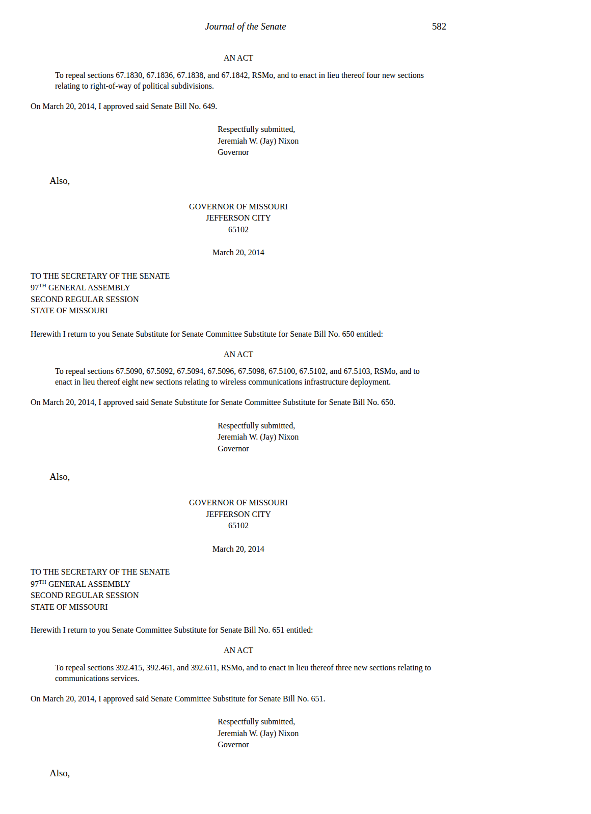Journal of the Senate 582
AN ACT
To repeal sections 67.1830, 67.1836, 67.1838, and 67.1842, RSMo, and to enact in lieu thereof four new sections relating to right-of-way of political subdivisions.
On March 20, 2014, I approved said Senate Bill No. 649.
Respectfully submitted,
Jeremiah W. (Jay) Nixon
Governor
Also,
GOVERNOR OF MISSOURI
JEFFERSON CITY
65102
March 20, 2014
TO THE SECRETARY OF THE SENATE
97TH GENERAL ASSEMBLY
SECOND REGULAR SESSION
STATE OF MISSOURI
Herewith I return to you Senate Substitute for Senate Committee Substitute for Senate Bill No. 650 entitled:
AN ACT
To repeal sections 67.5090, 67.5092, 67.5094, 67.5096, 67.5098, 67.5100, 67.5102, and 67.5103, RSMo, and to enact in lieu thereof eight new sections relating to wireless communications infrastructure deployment.
On March 20, 2014, I approved said Senate Substitute for Senate Committee Substitute for Senate Bill No. 650.
Respectfully submitted,
Jeremiah W. (Jay) Nixon
Governor
Also,
GOVERNOR OF MISSOURI
JEFFERSON CITY
65102
March 20, 2014
TO THE SECRETARY OF THE SENATE
97TH GENERAL ASSEMBLY
SECOND REGULAR SESSION
STATE OF MISSOURI
Herewith I return to you Senate Committee Substitute for Senate Bill No. 651 entitled:
AN ACT
To repeal sections 392.415, 392.461, and 392.611, RSMo, and to enact in lieu thereof three new sections relating to communications services.
On March 20, 2014, I approved said Senate Committee Substitute for Senate Bill No. 651.
Respectfully submitted,
Jeremiah W. (Jay) Nixon
Governor
Also,